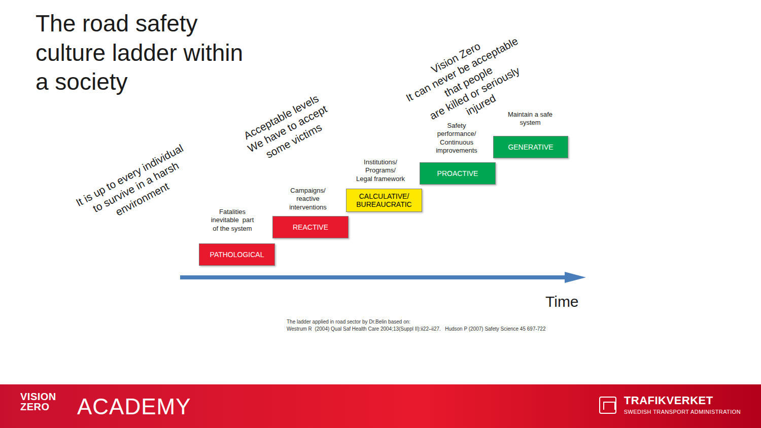The road safety
culture ladder within
a society
It is up to every individual
to survive in a harsh
environment
Acceptable levels
We have to accept
some victims
Vision Zero
It can never be acceptable
that people
are killed or seriously
injured
Fatalities
inevitable part
of the system
Campaigns/
reactive
interventions
Institutions/
Programs/
Legal framework
Safety
performance/
Continuous
improvements
Maintain a safe
system
PATHOLOGICAL
REACTIVE
CALCULATIVE/
BUREAUCRATIC
PROACTIVE
GENERATIVE
Time
The ladder applied in road sector by Dr.Belin based on:
Westrum R (2004) Qual Saf Health Care 2004;13(Suppl II):ii22–ii27. Hudson P (2007) Safety Science 45 697-722
VISION
ZERO
ACADEMY
TRAFIKVERKET
SWEDISH TRANSPORT ADMINISTRATION